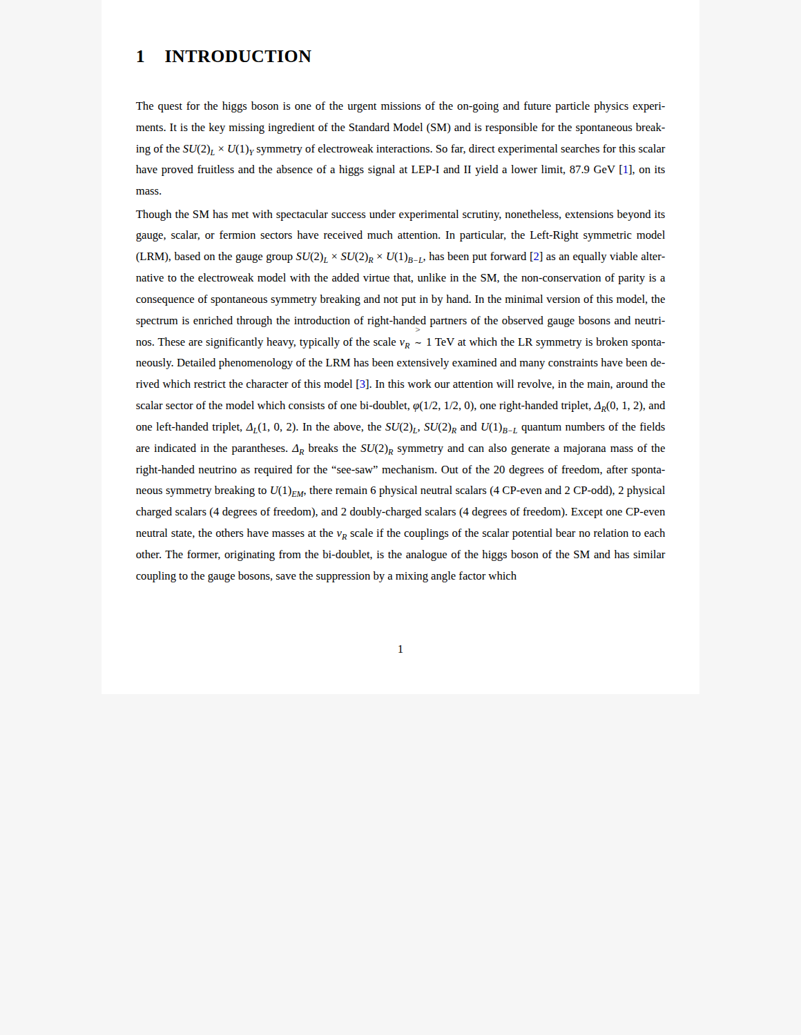1 INTRODUCTION
The quest for the higgs boson is one of the urgent missions of the on-going and future particle physics experiments. It is the key missing ingredient of the Standard Model (SM) and is responsible for the spontaneous breaking of the SU(2)L × U(1)Y symmetry of electroweak interactions. So far, direct experimental searches for this scalar have proved fruitless and the absence of a higgs signal at LEP-I and II yield a lower limit, 87.9 GeV [1], on its mass.
Though the SM has met with spectacular success under experimental scrutiny, nonetheless, extensions beyond its gauge, scalar, or fermion sectors have received much attention. In particular, the Left-Right symmetric model (LRM), based on the gauge group SU(2)L × SU(2)R × U(1)B−L, has been put forward [2] as an equally viable alternative to the electroweak model with the added virtue that, unlike in the SM, the non-conservation of parity is a consequence of spontaneous symmetry breaking and not put in by hand. In the minimal version of this model, the spectrum is enriched through the introduction of right-handed partners of the observed gauge bosons and neutrinos. These are significantly heavy, typically of the scale vR >∼ 1 TeV at which the LR symmetry is broken spontaneously. Detailed phenomenology of the LRM has been extensively examined and many constraints have been derived which restrict the character of this model [3]. In this work our attention will revolve, in the main, around the scalar sector of the model which consists of one bi-doublet, φ(1/2, 1/2, 0), one right-handed triplet, ΔR(0, 1, 2), and one left-handed triplet, ΔL(1, 0, 2). In the above, the SU(2)L, SU(2)R and U(1)B−L quantum numbers of the fields are indicated in the parantheses. ΔR breaks the SU(2)R symmetry and can also generate a majorana mass of the right-handed neutrino as required for the “see-saw” mechanism. Out of the 20 degrees of freedom, after spontaneous symmetry breaking to U(1)EM, there remain 6 physical neutral scalars (4 CP-even and 2 CP-odd), 2 physical charged scalars (4 degrees of freedom), and 2 doubly-charged scalars (4 degrees of freedom). Except one CP-even neutral state, the others have masses at the vR scale if the couplings of the scalar potential bear no relation to each other. The former, originating from the bi-doublet, is the analogue of the higgs boson of the SM and has similar coupling to the gauge bosons, save the suppression by a mixing angle factor which
1